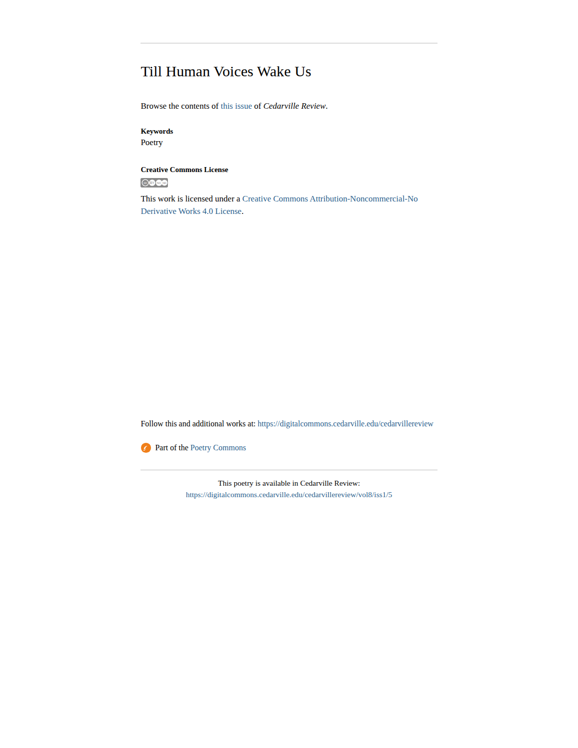Till Human Voices Wake Us
Browse the contents of this issue of Cedarville Review.
Keywords
Poetry
Creative Commons License
This work is licensed under a Creative Commons Attribution-Noncommercial-No Derivative Works 4.0 License.
Follow this and additional works at: https://digitalcommons.cedarville.edu/cedarvillereview
Part of the Poetry Commons
This poetry is available in Cedarville Review: https://digitalcommons.cedarville.edu/cedarvillereview/vol8/iss1/5